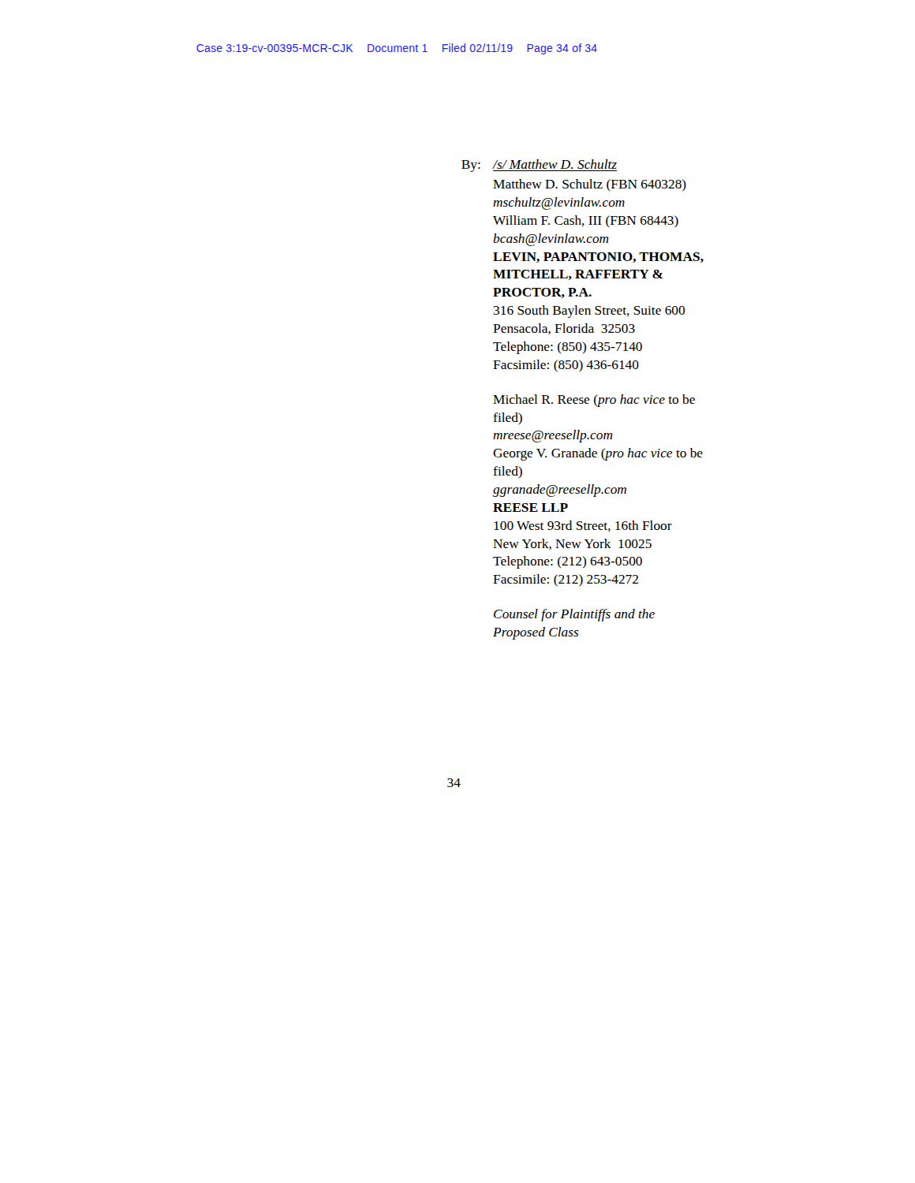Case 3:19-cv-00395-MCR-CJK Document 1 Filed 02/11/19 Page 34 of 34
By:/s/ Matthew D. Schultz
Matthew D. Schultz (FBN 640328)
mschultz@levinlaw.com
William F. Cash, III (FBN 68443)
bcash@levinlaw.com
LEVIN, PAPANTONIO, THOMAS,
MITCHELL, RAFFERTY &
PROCTOR, P.A.
316 South Baylen Street, Suite 600
Pensacola, Florida 32503
Telephone: (850) 435-7140
Facsimile: (850) 436-6140
Michael R. Reese (pro hac vice to be filed)
mreese@reesellp.com
George V. Granade (pro hac vice to be
filed)
ggranade@reesellp.com
REESE LLP
100 West 93rd Street, 16th Floor
New York, New York 10025
Telephone: (212) 643-0500
Facsimile: (212) 253-4272
Counsel for Plaintiffs and the
Proposed Class
34